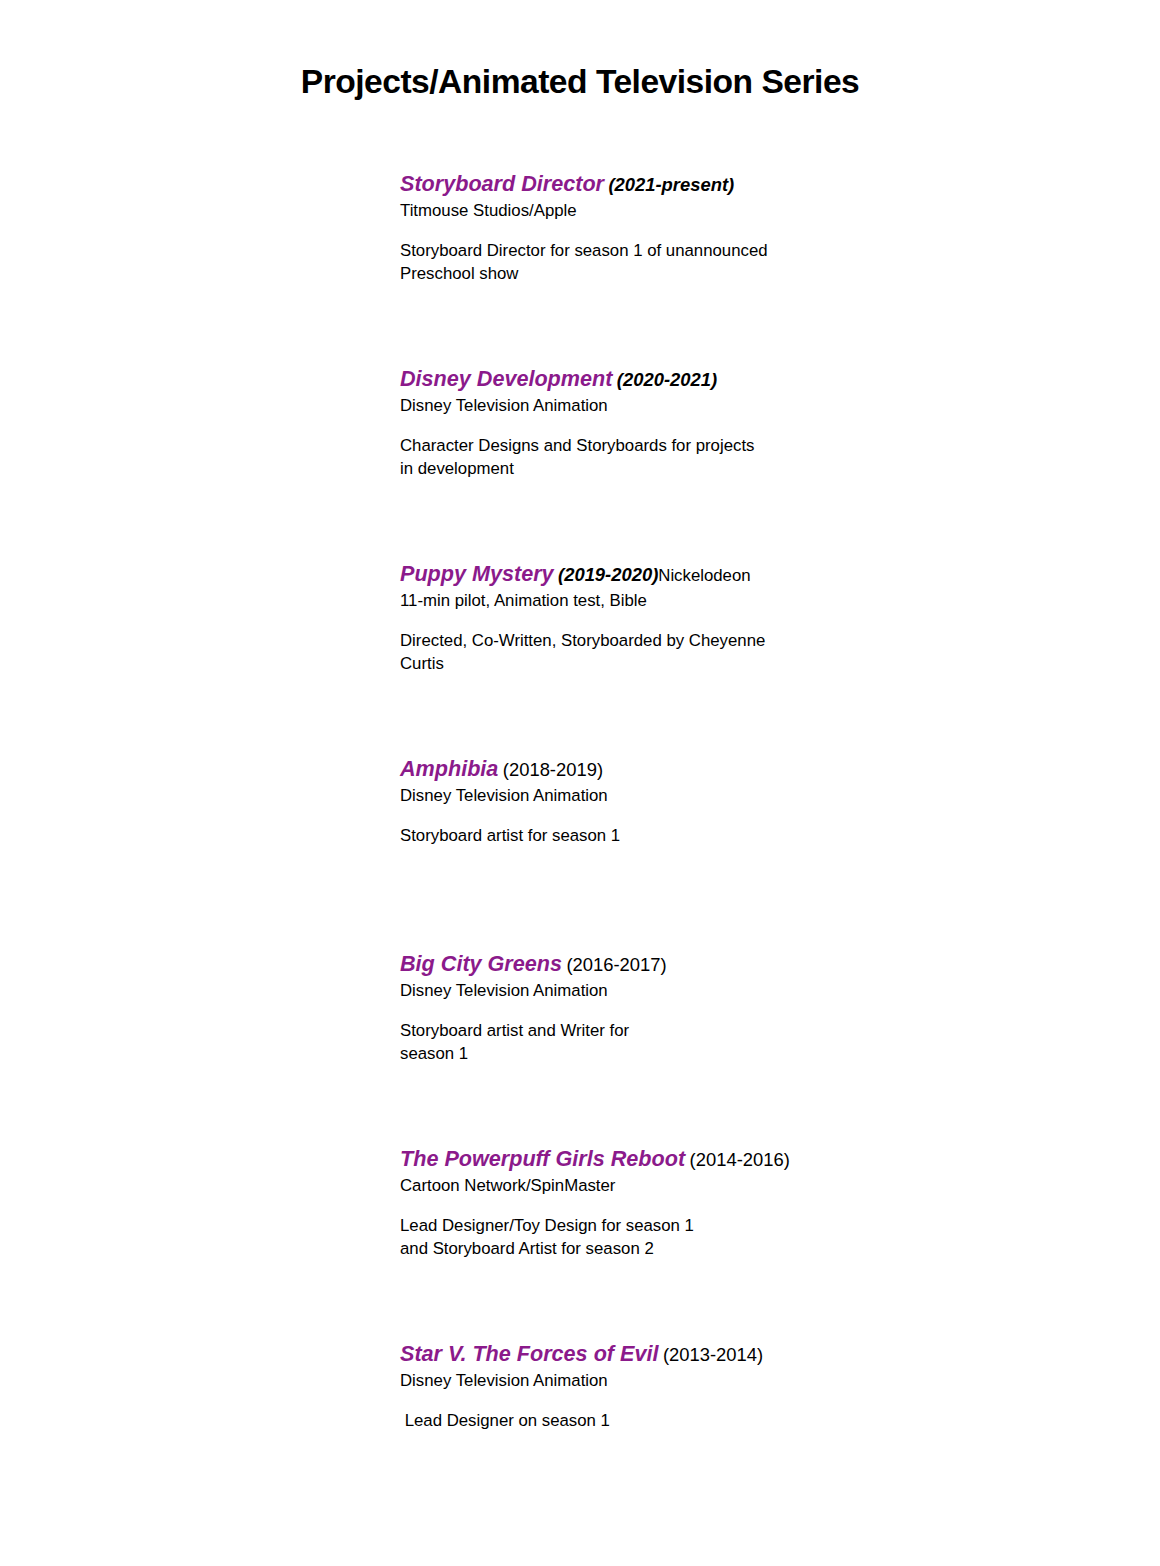Projects/Animated Television Series
Storyboard Director (2021-present) Titmouse Studios/Apple
Storyboard Director for season 1 of unannounced
Preschool show
Disney Development (2020-2021) Disney Television Animation
Character Designs and Storyboards for projects
in development
Puppy Mystery (2019-2020) Nickelodeon 11-min pilot, Animation test, Bible
Directed, Co-Written, Storyboarded by Cheyenne
Curtis
Amphibia (2018-2019) Disney Television Animation
Storyboard artist for season 1
Big City Greens (2016-2017) Disney Television Animation
Storyboard artist and Writer for
season 1
The Powerpuff Girls Reboot (2014-2016) Cartoon Network/SpinMaster
Lead Designer/Toy Design for season 1
and Storyboard Artist for season 2
Star V. The Forces of Evil (2013-2014) Disney Television Animation
Lead Designer on season 1